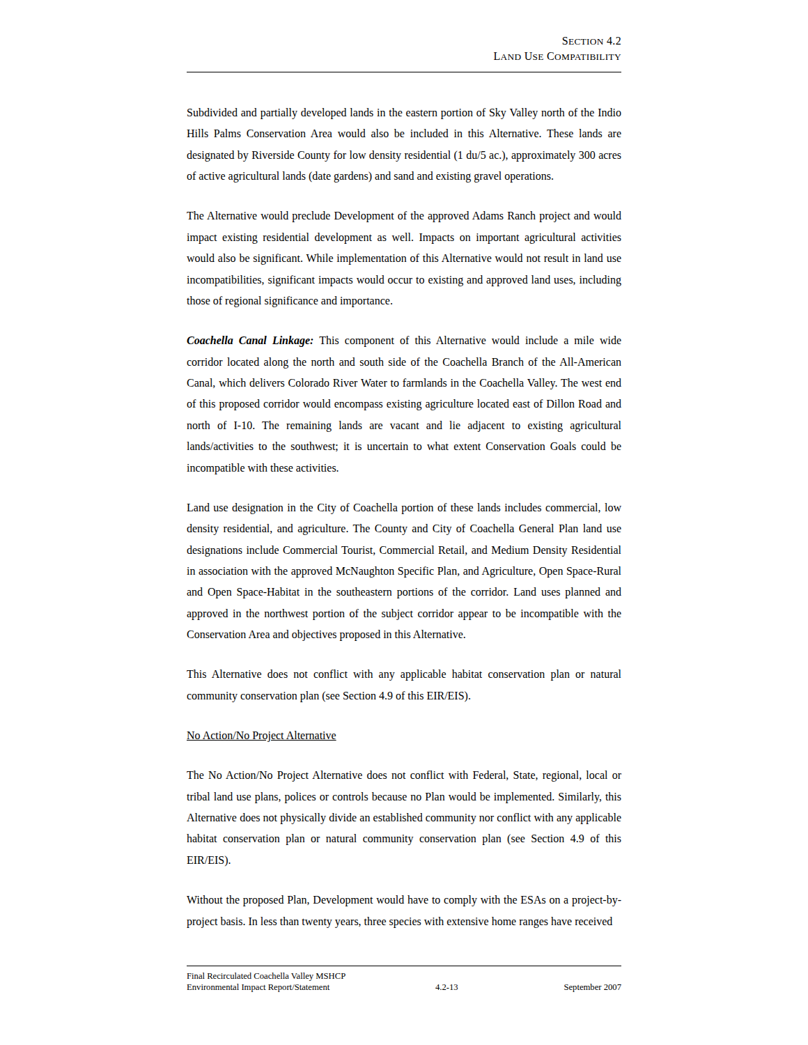SECTION 4.2 LAND USE COMPATIBILITY
Subdivided and partially developed lands in the eastern portion of Sky Valley north of the Indio Hills Palms Conservation Area would also be included in this Alternative. These lands are designated by Riverside County for low density residential (1 du/5 ac.), approximately 300 acres of active agricultural lands (date gardens) and sand and existing gravel operations.
The Alternative would preclude Development of the approved Adams Ranch project and would impact existing residential development as well. Impacts on important agricultural activities would also be significant. While implementation of this Alternative would not result in land use incompatibilities, significant impacts would occur to existing and approved land uses, including those of regional significance and importance.
Coachella Canal Linkage: This component of this Alternative would include a mile wide corridor located along the north and south side of the Coachella Branch of the All-American Canal, which delivers Colorado River Water to farmlands in the Coachella Valley. The west end of this proposed corridor would encompass existing agriculture located east of Dillon Road and north of I-10. The remaining lands are vacant and lie adjacent to existing agricultural lands/activities to the southwest; it is uncertain to what extent Conservation Goals could be incompatible with these activities.
Land use designation in the City of Coachella portion of these lands includes commercial, low density residential, and agriculture. The County and City of Coachella General Plan land use designations include Commercial Tourist, Commercial Retail, and Medium Density Residential in association with the approved McNaughton Specific Plan, and Agriculture, Open Space-Rural and Open Space-Habitat in the southeastern portions of the corridor. Land uses planned and approved in the northwest portion of the subject corridor appear to be incompatible with the Conservation Area and objectives proposed in this Alternative.
This Alternative does not conflict with any applicable habitat conservation plan or natural community conservation plan (see Section 4.9 of this EIR/EIS).
No Action/No Project Alternative
The No Action/No Project Alternative does not conflict with Federal, State, regional, local or tribal land use plans, polices or controls because no Plan would be implemented. Similarly, this Alternative does not physically divide an established community nor conflict with any applicable habitat conservation plan or natural community conservation plan (see Section 4.9 of this EIR/EIS).
Without the proposed Plan, Development would have to comply with the ESAs on a project-by-project basis. In less than twenty years, three species with extensive home ranges have received
Final Recirculated Coachella Valley MSHCP
Environmental Impact Report/Statement 4.2-13 September 2007